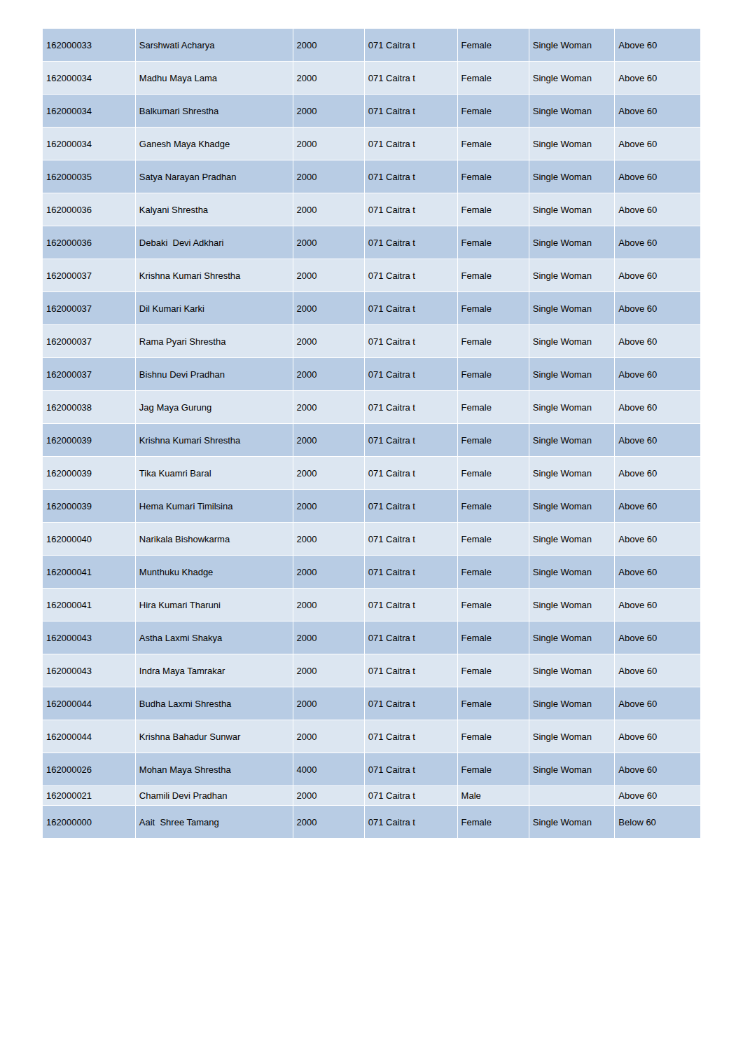| 162000033 | Sarshwati Acharya | 2000 | 071 Caitra t | Female | Single Woman | Above 60 |
| 162000034 | Madhu Maya Lama | 2000 | 071 Caitra t | Female | Single Woman | Above 60 |
| 162000034 | Balkumari Shrestha | 2000 | 071 Caitra t | Female | Single Woman | Above 60 |
| 162000034 | Ganesh Maya Khadge | 2000 | 071 Caitra t | Female | Single Woman | Above 60 |
| 162000035 | Satya Narayan Pradhan | 2000 | 071 Caitra t | Female | Single Woman | Above 60 |
| 162000036 | Kalyani Shrestha | 2000 | 071 Caitra t | Female | Single Woman | Above 60 |
| 162000036 | Debaki Devi Adkhari | 2000 | 071 Caitra t | Female | Single Woman | Above 60 |
| 162000037 | Krishna Kumari Shrestha | 2000 | 071 Caitra t | Female | Single Woman | Above 60 |
| 162000037 | Dil Kumari Karki | 2000 | 071 Caitra t | Female | Single Woman | Above 60 |
| 162000037 | Rama Pyari Shrestha | 2000 | 071 Caitra t | Female | Single Woman | Above 60 |
| 162000037 | Bishnu Devi Pradhan | 2000 | 071 Caitra t | Female | Single Woman | Above 60 |
| 162000038 | Jag Maya Gurung | 2000 | 071 Caitra t | Female | Single Woman | Above 60 |
| 162000039 | Krishna Kumari Shrestha | 2000 | 071 Caitra t | Female | Single Woman | Above 60 |
| 162000039 | Tika Kuamri Baral | 2000 | 071 Caitra t | Female | Single Woman | Above 60 |
| 162000039 | Hema Kumari Timilsina | 2000 | 071 Caitra t | Female | Single Woman | Above 60 |
| 162000040 | Narikala Bishowkarma | 2000 | 071 Caitra t | Female | Single Woman | Above 60 |
| 162000041 | Munthuku Khadge | 2000 | 071 Caitra t | Female | Single Woman | Above 60 |
| 162000041 | Hira Kumari Tharuni | 2000 | 071 Caitra t | Female | Single Woman | Above 60 |
| 162000043 | Astha Laxmi Shakya | 2000 | 071 Caitra t | Female | Single Woman | Above 60 |
| 162000043 | Indra Maya Tamrakar | 2000 | 071 Caitra t | Female | Single Woman | Above 60 |
| 162000044 | Budha Laxmi Shrestha | 2000 | 071 Caitra t | Female | Single Woman | Above 60 |
| 162000044 | Krishna Bahadur Sunwar | 2000 | 071 Caitra t | Female | Single Woman | Above 60 |
| 162000026 | Mohan Maya Shrestha | 4000 | 071 Caitra t | Female | Single Woman | Above 60 |
| 162000021 | Chamili Devi Pradhan | 2000 | 071 Caitra t | Male | | Above 60 |
| 162000000 | Aait Shree Tamang | 2000 | 071 Caitra t | Female | Single Woman | Below 60 |